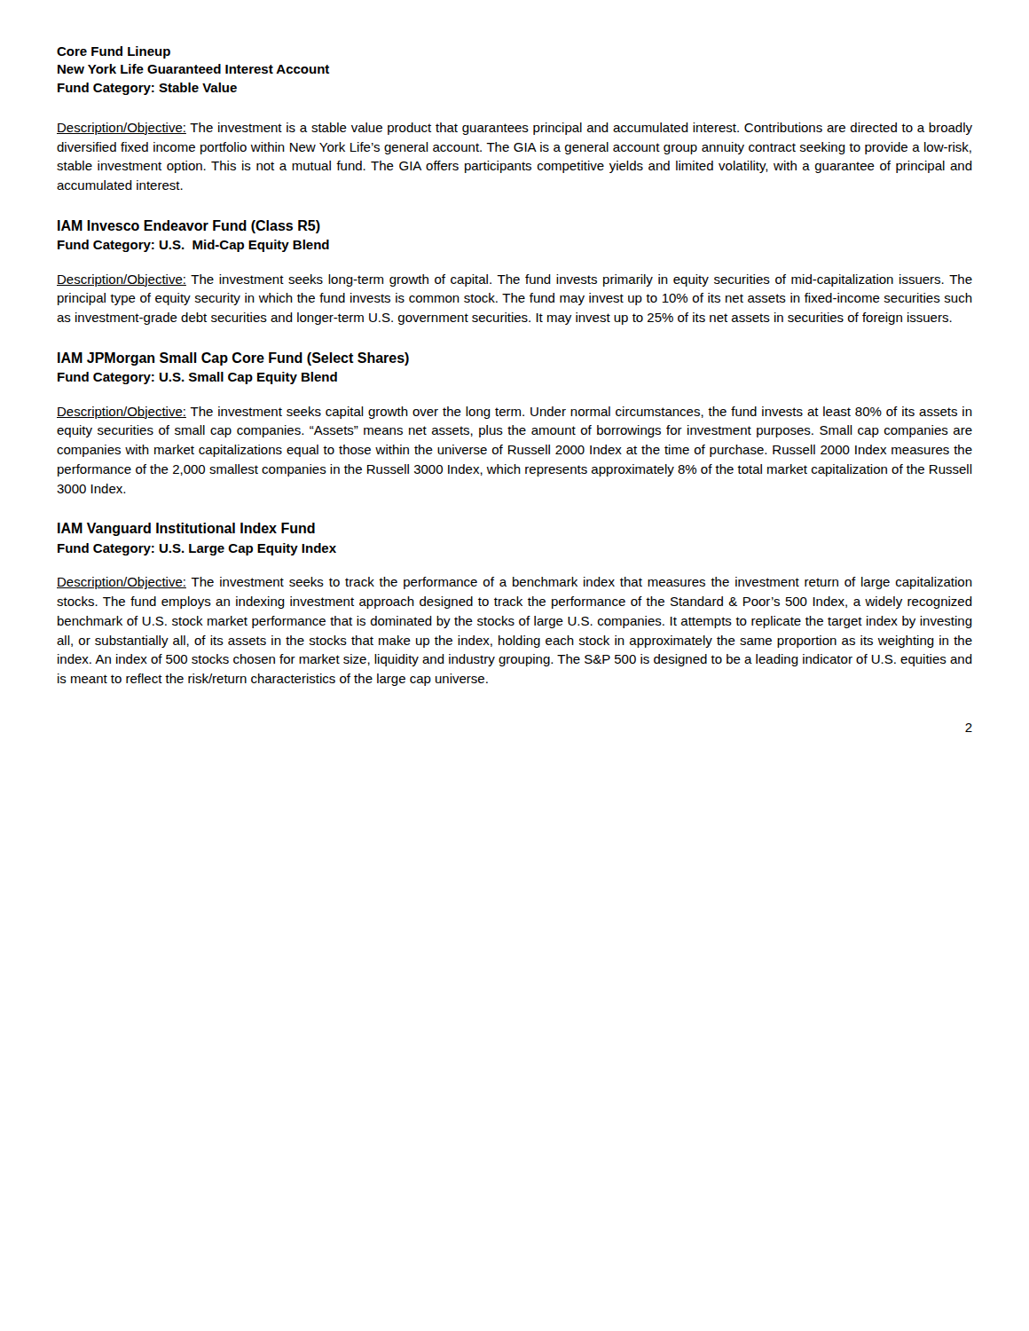Core Fund Lineup
New York Life Guaranteed Interest Account
Fund Category: Stable Value
Description/Objective: The investment is a stable value product that guarantees principal and accumulated interest. Contributions are directed to a broadly diversified fixed income portfolio within New York Life’s general account. The GIA is a general account group annuity contract seeking to provide a low-risk, stable investment option. This is not a mutual fund. The GIA offers participants competitive yields and limited volatility, with a guarantee of principal and accumulated interest.
IAM Invesco Endeavor Fund (Class R5)
Fund Category: U.S. Mid-Cap Equity Blend
Description/Objective: The investment seeks long-term growth of capital. The fund invests primarily in equity securities of mid-capitalization issuers. The principal type of equity security in which the fund invests is common stock. The fund may invest up to 10% of its net assets in fixed-income securities such as investment-grade debt securities and longer-term U.S. government securities. It may invest up to 25% of its net assets in securities of foreign issuers.
IAM JPMorgan Small Cap Core Fund (Select Shares)
Fund Category: U.S. Small Cap Equity Blend
Description/Objective: The investment seeks capital growth over the long term. Under normal circumstances, the fund invests at least 80% of its assets in equity securities of small cap companies. “Assets” means net assets, plus the amount of borrowings for investment purposes. Small cap companies are companies with market capitalizations equal to those within the universe of Russell 2000 Index at the time of purchase. Russell 2000 Index measures the performance of the 2,000 smallest companies in the Russell 3000 Index, which represents approximately 8% of the total market capitalization of the Russell 3000 Index.
IAM Vanguard Institutional Index Fund
Fund Category: U.S. Large Cap Equity Index
Description/Objective: The investment seeks to track the performance of a benchmark index that measures the investment return of large capitalization stocks. The fund employs an indexing investment approach designed to track the performance of the Standard & Poor’s 500 Index, a widely recognized benchmark of U.S. stock market performance that is dominated by the stocks of large U.S. companies. It attempts to replicate the target index by investing all, or substantially all, of its assets in the stocks that make up the index, holding each stock in approximately the same proportion as its weighting in the index. An index of 500 stocks chosen for market size, liquidity and industry grouping. The S&P 500 is designed to be a leading indicator of U.S. equities and is meant to reflect the risk/return characteristics of the large cap universe.
2